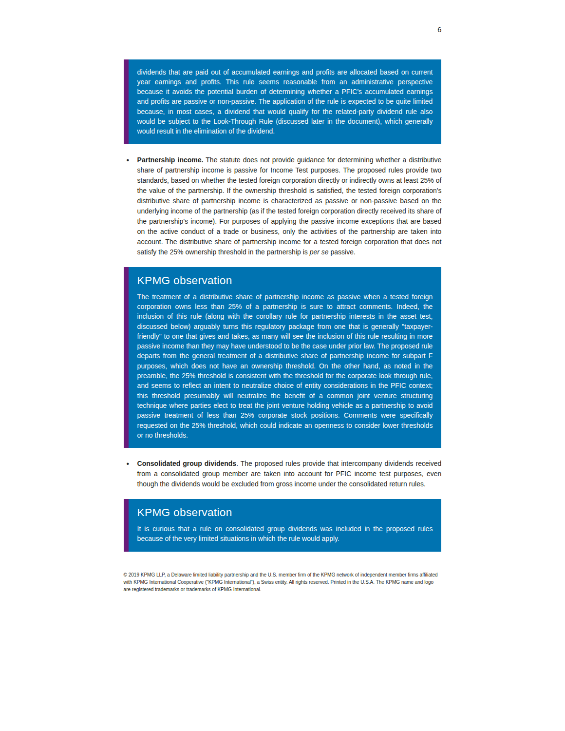6
dividends that are paid out of accumulated earnings and profits are allocated based on current year earnings and profits. This rule seems reasonable from an administrative perspective because it avoids the potential burden of determining whether a PFIC's accumulated earnings and profits are passive or non-passive. The application of the rule is expected to be quite limited because, in most cases, a dividend that would qualify for the related-party dividend rule also would be subject to the Look-Through Rule (discussed later in the document), which generally would result in the elimination of the dividend.
Partnership income. The statute does not provide guidance for determining whether a distributive share of partnership income is passive for Income Test purposes. The proposed rules provide two standards, based on whether the tested foreign corporation directly or indirectly owns at least 25% of the value of the partnership. If the ownership threshold is satisfied, the tested foreign corporation's distributive share of partnership income is characterized as passive or non-passive based on the underlying income of the partnership (as if the tested foreign corporation directly received its share of the partnership's income). For purposes of applying the passive income exceptions that are based on the active conduct of a trade or business, only the activities of the partnership are taken into account. The distributive share of partnership income for a tested foreign corporation that does not satisfy the 25% ownership threshold in the partnership is per se passive.
KPMG observation
The treatment of a distributive share of partnership income as passive when a tested foreign corporation owns less than 25% of a partnership is sure to attract comments. Indeed, the inclusion of this rule (along with the corollary rule for partnership interests in the asset test, discussed below) arguably turns this regulatory package from one that is generally "taxpayer-friendly" to one that gives and takes, as many will see the inclusion of this rule resulting in more passive income than they may have understood to be the case under prior law. The proposed rule departs from the general treatment of a distributive share of partnership income for subpart F purposes, which does not have an ownership threshold. On the other hand, as noted in the preamble, the 25% threshold is consistent with the threshold for the corporate look through rule, and seems to reflect an intent to neutralize choice of entity considerations in the PFIC context; this threshold presumably will neutralize the benefit of a common joint venture structuring technique where parties elect to treat the joint venture holding vehicle as a partnership to avoid passive treatment of less than 25% corporate stock positions. Comments were specifically requested on the 25% threshold, which could indicate an openness to consider lower thresholds or no thresholds.
Consolidated group dividends. The proposed rules provide that intercompany dividends received from a consolidated group member are taken into account for PFIC income test purposes, even though the dividends would be excluded from gross income under the consolidated return rules.
KPMG observation
It is curious that a rule on consolidated group dividends was included in the proposed rules because of the very limited situations in which the rule would apply.
© 2019 KPMG LLP, a Delaware limited liability partnership and the U.S. member firm of the KPMG network of independent member firms affiliated with KPMG International Cooperative ("KPMG International"), a Swiss entity. All rights reserved. Printed in the U.S.A. The KPMG name and logo are registered trademarks or trademarks of KPMG International.